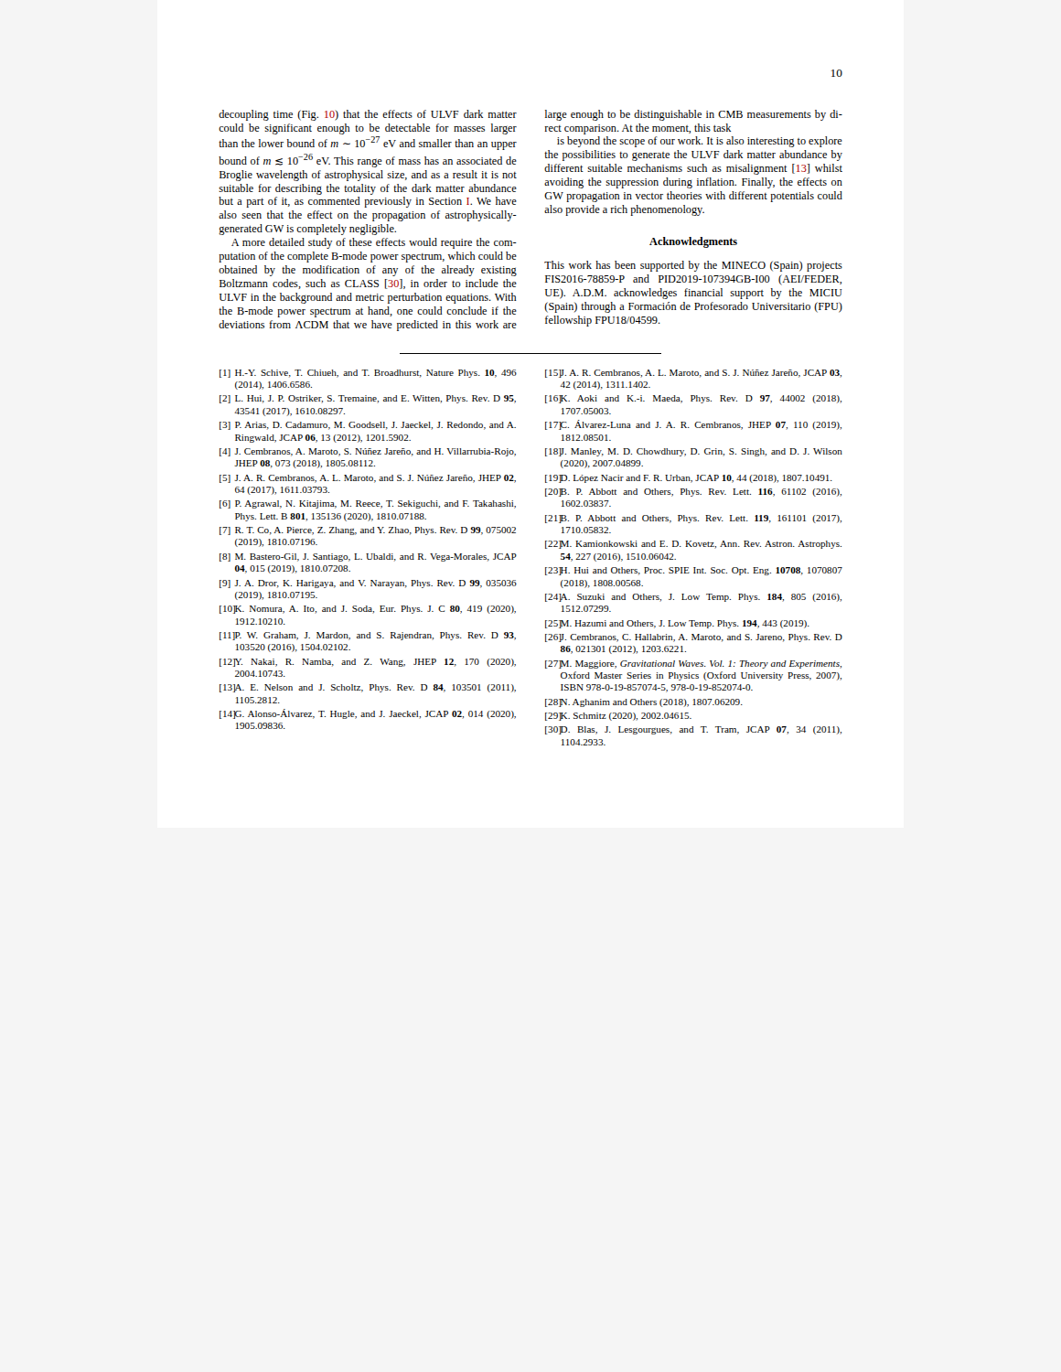10
decoupling time (Fig. 10) that the effects of ULVF dark matter could be significant enough to be detectable for masses larger than the lower bound of m ∼ 10−27 eV and smaller than an upper bound of m ≲ 10−26 eV. This range of mass has an associated de Broglie wavelength of astrophysical size, and as a result it is not suitable for describing the totality of the dark matter abundance but a part of it, as commented previously in Section I. We have also seen that the effect on the propagation of astrophysically-generated GW is completely negligible.
A more detailed study of these effects would require the computation of the complete B-mode power spectrum, which could be obtained by the modification of any of the already existing Boltzmann codes, such as CLASS [30], in order to include the ULVF in the background and metric perturbation equations. With the B-mode power spectrum at hand, one could conclude if the deviations from ΛCDM that we have predicted in this work are large enough to be distinguishable in CMB measurements by direct comparison. At the moment, this task
is beyond the scope of our work. It is also interesting to explore the possibilities to generate the ULVF dark matter abundance by different suitable mechanisms such as misalignment [13] whilst avoiding the suppression during inflation. Finally, the effects on GW propagation in vector theories with different potentials could also provide a rich phenomenology.
Acknowledgments
This work has been supported by the MINECO (Spain) projects FIS2016-78859-P and PID2019-107394GB-I00 (AEI/FEDER, UE). A.D.M. acknowledges financial support by the MICIU (Spain) through a Formación de Profesorado Universitario (FPU) fellowship FPU18/04599.
[1] H.-Y. Schive, T. Chiueh, and T. Broadhurst, Nature Phys. 10, 496 (2014), 1406.6586.
[2] L. Hui, J. P. Ostriker, S. Tremaine, and E. Witten, Phys. Rev. D 95, 43541 (2017), 1610.08297.
[3] P. Arias, D. Cadamuro, M. Goodsell, J. Jaeckel, J. Redondo, and A. Ringwald, JCAP 06, 13 (2012), 1201.5902.
[4] J. Cembranos, A. Maroto, S. Núñez Jareño, and H. Villarrubia-Rojo, JHEP 08, 073 (2018), 1805.08112.
[5] J. A. R. Cembranos, A. L. Maroto, and S. J. Núñez Jareño, JHEP 02, 64 (2017), 1611.03793.
[6] P. Agrawal, N. Kitajima, M. Reece, T. Sekiguchi, and F. Takahashi, Phys. Lett. B 801, 135136 (2020), 1810.07188.
[7] R. T. Co, A. Pierce, Z. Zhang, and Y. Zhao, Phys. Rev. D 99, 075002 (2019), 1810.07196.
[8] M. Bastero-Gil, J. Santiago, L. Ubaldi, and R. Vega-Morales, JCAP 04, 015 (2019), 1810.07208.
[9] J. A. Dror, K. Harigaya, and V. Narayan, Phys. Rev. D 99, 035036 (2019), 1810.07195.
[10] K. Nomura, A. Ito, and J. Soda, Eur. Phys. J. C 80, 419 (2020), 1912.10210.
[11] P. W. Graham, J. Mardon, and S. Rajendran, Phys. Rev. D 93, 103520 (2016), 1504.02102.
[12] Y. Nakai, R. Namba, and Z. Wang, JHEP 12, 170 (2020), 2004.10743.
[13] A. E. Nelson and J. Scholtz, Phys. Rev. D 84, 103501 (2011), 1105.2812.
[14] G. Alonso-Álvarez, T. Hugle, and J. Jaeckel, JCAP 02, 014 (2020), 1905.09836.
[15] J. A. R. Cembranos, A. L. Maroto, and S. J. Núñez Jareño, JCAP 03, 42 (2014), 1311.1402.
[16] K. Aoki and K.-i. Maeda, Phys. Rev. D 97, 44002 (2018), 1707.05003.
[17] C. Álvarez-Luna and J. A. R. Cembranos, JHEP 07, 110 (2019), 1812.08501.
[18] J. Manley, M. D. Chowdhury, D. Grin, S. Singh, and D. J. Wilson (2020), 2007.04899.
[19] D. López Nacir and F. R. Urban, JCAP 10, 44 (2018), 1807.10491.
[20] B. P. Abbott and Others, Phys. Rev. Lett. 116, 61102 (2016), 1602.03837.
[21] B. P. Abbott and Others, Phys. Rev. Lett. 119, 161101 (2017), 1710.05832.
[22] M. Kamionkowski and E. D. Kovetz, Ann. Rev. Astron. Astrophys. 54, 227 (2016), 1510.06042.
[23] H. Hui and Others, Proc. SPIE Int. Soc. Opt. Eng. 10708, 1070807 (2018), 1808.00568.
[24] A. Suzuki and Others, J. Low Temp. Phys. 184, 805 (2016), 1512.07299.
[25] M. Hazumi and Others, J. Low Temp. Phys. 194, 443 (2019).
[26] J. Cembranos, C. Hallabrin, A. Maroto, and S. Jareno, Phys. Rev. D 86, 021301 (2012), 1203.6221.
[27] M. Maggiore, Gravitational Waves. Vol. 1: Theory and Experiments, Oxford Master Series in Physics (Oxford University Press, 2007), ISBN 978-0-19-857074-5, 978-0-19-852074-0.
[28] N. Aghanim and Others (2018), 1807.06209.
[29] K. Schmitz (2020), 2002.04615.
[30] D. Blas, J. Lesgourgues, and T. Tram, JCAP 07, 34 (2011), 1104.2933.